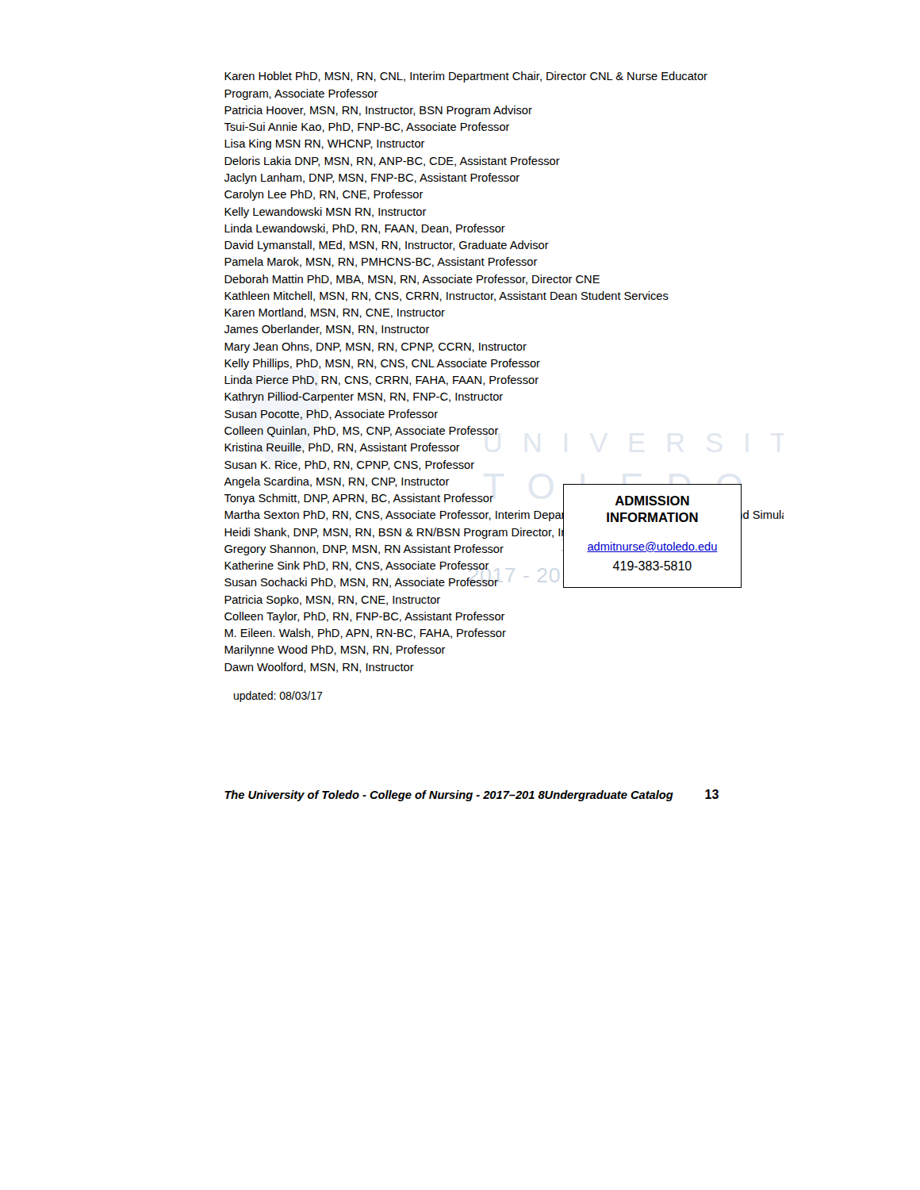U N I V E R S I T Y O F
T O L E D O
1872
2017 - 2018 Catalog
Karen Hoblet PhD, MSN, RN, CNL, Interim Department Chair, Director CNL & Nurse Educator Program, Associate Professor
Patricia Hoover, MSN, RN, Instructor, BSN Program Advisor
Tsui-Sui Annie Kao, PhD, FNP-BC, Associate Professor
Lisa King MSN RN, WHCNP, Instructor
Deloris Lakia DNP, MSN, RN, ANP-BC, CDE, Assistant Professor
Jaclyn Lanham, DNP, MSN, FNP-BC, Assistant Professor
Carolyn Lee PhD, RN, CNE, Professor
Kelly Lewandowski MSN RN, Instructor
Linda Lewandowski, PhD, RN, FAAN, Dean, Professor
David Lymanstall, MEd, MSN, RN, Instructor, Graduate Advisor
Pamela Marok, MSN, RN, PMHCNS-BC, Assistant Professor
Deborah Mattin PhD, MBA, MSN, RN, Associate Professor, Director CNE
Kathleen Mitchell, MSN, RN, CNS, CRRN, Instructor, Assistant Dean Student Services
Karen Mortland, MSN, RN, CNE, Instructor
James Oberlander, MSN, RN, Instructor
Mary Jean Ohns, DNP, MSN, RN, CPNP, CCRN, Instructor
Kelly Phillips, PhD, MSN, RN, CNS, CNL Associate Professor
Linda Pierce PhD, RN, CNS, CRRN, FAHA, FAAN, Professor
Kathryn Pilliod-Carpenter MSN, RN, FNP-C, Instructor
Susan Pocotte, PhD, Associate Professor
Colleen Quinlan, PhD, MS, CNP, Associate Professor
Kristina Reuille, PhD, RN, Assistant Professor
Susan K. Rice, PhD, RN, CPNP, CNS, Professor
Angela Scardina, MSN, RN, CNP, Instructor
Tonya Schmitt, DNP, APRN, BC, Assistant Professor
Martha Sexton PhD, RN, CNS, Associate Professor, Interim Department Chair, Director LRC, IPE, and Simulation
Heidi Shank, DNP, MSN, RN, BSN & RN/BSN Program Director, Instructor
Gregory Shannon, DNP, MSN, RN Assistant Professor
Katherine Sink PhD, RN, CNS, Associate Professor
Susan Sochacki PhD, MSN, RN, Associate Professor
Patricia Sopko, MSN, RN, CNE, Instructor
Colleen Taylor, PhD, RN, FNP-BC, Assistant Professor
M. Eileen. Walsh, PhD, APN, RN-BC, FAHA, Professor
Marilynne Wood PhD, MSN, RN, Professor
Dawn Woolford, MSN, RN, Instructor
updated: 08/03/17
ADMISSION
INFORMATION
admitnurse@utoledo.edu
419-383-5810
The University of Toledo - College of Nursing - 2017–201 8Undergraduate Catalog 13